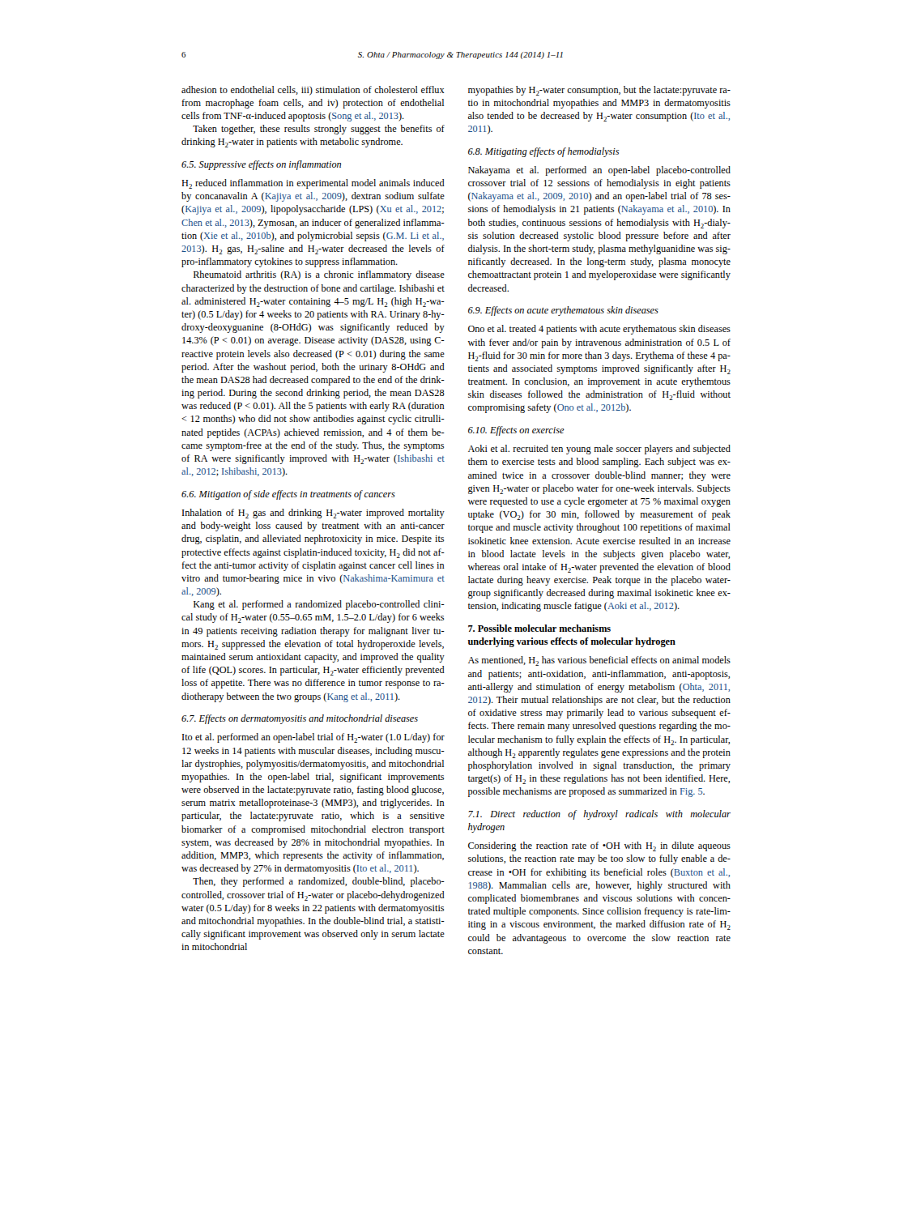6
S. Ohta / Pharmacology & Therapeutics 144 (2014) 1–11
adhesion to endothelial cells, iii) stimulation of cholesterol efflux from macrophage foam cells, and iv) protection of endothelial cells from TNF-α-induced apoptosis (Song et al., 2013).
Taken together, these results strongly suggest the benefits of drinking H2-water in patients with metabolic syndrome.
6.5. Suppressive effects on inflammation
H2 reduced inflammation in experimental model animals induced by concanavalin A (Kajiya et al., 2009), dextran sodium sulfate (Kajiya et al., 2009), lipopolysaccharide (LPS) (Xu et al., 2012; Chen et al., 2013), Zymosan, an inducer of generalized inflammation (Xie et al., 2010b), and polymicrobial sepsis (G.M. Li et al., 2013). H2 gas, H2-saline and H2-water decreased the levels of pro-inflammatory cytokines to suppress inflammation.
Rheumatoid arthritis (RA) is a chronic inflammatory disease characterized by the destruction of bone and cartilage. Ishibashi et al. administered H2-water containing 4–5 mg/L H2 (high H2-water) (0.5 L/day) for 4 weeks to 20 patients with RA. Urinary 8-hydroxy-deoxyguanine (8-OHdG) was significantly reduced by 14.3% (P < 0.01) on average. Disease activity (DAS28, using C-reactive protein levels also decreased (P < 0.01) during the same period. After the washout period, both the urinary 8-OHdG and the mean DAS28 had decreased compared to the end of the drinking period. During the second drinking period, the mean DAS28 was reduced (P < 0.01). All the 5 patients with early RA (duration < 12 months) who did not show antibodies against cyclic citrullinated peptides (ACPAs) achieved remission, and 4 of them became symptom-free at the end of the study. Thus, the symptoms of RA were significantly improved with H2-water (Ishibashi et al., 2012; Ishibashi, 2013).
6.6. Mitigation of side effects in treatments of cancers
Inhalation of H2 gas and drinking H2-water improved mortality and body-weight loss caused by treatment with an anti-cancer drug, cisplatin, and alleviated nephrotoxicity in mice. Despite its protective effects against cisplatin-induced toxicity, H2 did not affect the anti-tumor activity of cisplatin against cancer cell lines in vitro and tumor-bearing mice in vivo (Nakashima-Kamimura et al., 2009).
Kang et al. performed a randomized placebo-controlled clinical study of H2-water (0.55–0.65 mM, 1.5–2.0 L/day) for 6 weeks in 49 patients receiving radiation therapy for malignant liver tumors. H2 suppressed the elevation of total hydroperoxide levels, maintained serum antioxidant capacity, and improved the quality of life (QOL) scores. In particular, H2-water efficiently prevented loss of appetite. There was no difference in tumor response to radiotherapy between the two groups (Kang et al., 2011).
6.7. Effects on dermatomyositis and mitochondrial diseases
Ito et al. performed an open-label trial of H2-water (1.0 L/day) for 12 weeks in 14 patients with muscular diseases, including muscular dystrophies, polymyositis/dermatomyositis, and mitochondrial myopathies. In the open-label trial, significant improvements were observed in the lactate:pyruvate ratio, fasting blood glucose, serum matrix metalloproteinase-3 (MMP3), and triglycerides. In particular, the lactate:pyruvate ratio, which is a sensitive biomarker of a compromised mitochondrial electron transport system, was decreased by 28% in mitochondrial myopathies. In addition, MMP3, which represents the activity of inflammation, was decreased by 27% in dermatomyositis (Ito et al., 2011).
Then, they performed a randomized, double-blind, placebo-controlled, crossover trial of H2-water or placebo-dehydrogenized water (0.5 L/day) for 8 weeks in 22 patients with dermatomyositis and mitochondrial myopathies. In the double-blind trial, a statistically significant improvement was observed only in serum lactate in mitochondrial
myopathies by H2-water consumption, but the lactate:pyruvate ratio in mitochondrial myopathies and MMP3 in dermatomyositis also tended to be decreased by H2-water consumption (Ito et al., 2011).
6.8. Mitigating effects of hemodialysis
Nakayama et al. performed an open-label placebo-controlled crossover trial of 12 sessions of hemodialysis in eight patients (Nakayama et al., 2009, 2010) and an open-label trial of 78 sessions of hemodialysis in 21 patients (Nakayama et al., 2010). In both studies, continuous sessions of hemodialysis with H2-dialysis solution decreased systolic blood pressure before and after dialysis. In the short-term study, plasma methylguanidine was significantly decreased. In the long-term study, plasma monocyte chemoattractant protein 1 and myeloperoxidase were significantly decreased.
6.9. Effects on acute erythematous skin diseases
Ono et al. treated 4 patients with acute erythematous skin diseases with fever and/or pain by intravenous administration of 0.5 L of H2-fluid for 30 min for more than 3 days. Erythema of these 4 patients and associated symptoms improved significantly after H2 treatment. In conclusion, an improvement in acute erythemtous skin diseases followed the administration of H2-fluid without compromising safety (Ono et al., 2012b).
6.10. Effects on exercise
Aoki et al. recruited ten young male soccer players and subjected them to exercise tests and blood sampling. Each subject was examined twice in a crossover double-blind manner; they were given H2-water or placebo water for one-week intervals. Subjects were requested to use a cycle ergometer at 75 % maximal oxygen uptake (VO2) for 30 min, followed by measurement of peak torque and muscle activity throughout 100 repetitions of maximal isokinetic knee extension. Acute exercise resulted in an increase in blood lactate levels in the subjects given placebo water, whereas oral intake of H2-water prevented the elevation of blood lactate during heavy exercise. Peak torque in the placebo water-group significantly decreased during maximal isokinetic knee extension, indicating muscle fatigue (Aoki et al., 2012).
7. Possible molecular mechanisms
underlying various effects of molecular hydrogen
As mentioned, H2 has various beneficial effects on animal models and patients; anti-oxidation, anti-inflammation, anti-apoptosis, anti-allergy and stimulation of energy metabolism (Ohta, 2011, 2012). Their mutual relationships are not clear, but the reduction of oxidative stress may primarily lead to various subsequent effects. There remain many unresolved questions regarding the molecular mechanism to fully explain the effects of H2. In particular, although H2 apparently regulates gene expressions and the protein phosphorylation involved in signal transduction, the primary target(s) of H2 in these regulations has not been identified. Here, possible mechanisms are proposed as summarized in Fig. 5.
7.1. Direct reduction of hydroxyl radicals with molecular hydrogen
Considering the reaction rate of •OH with H2 in dilute aqueous solutions, the reaction rate may be too slow to fully enable a decrease in •OH for exhibiting its beneficial roles (Buxton et al., 1988). Mammalian cells are, however, highly structured with complicated biomembranes and viscous solutions with concentrated multiple components. Since collision frequency is rate-limiting in a viscous environment, the marked diffusion rate of H2 could be advantageous to overcome the slow reaction rate constant.